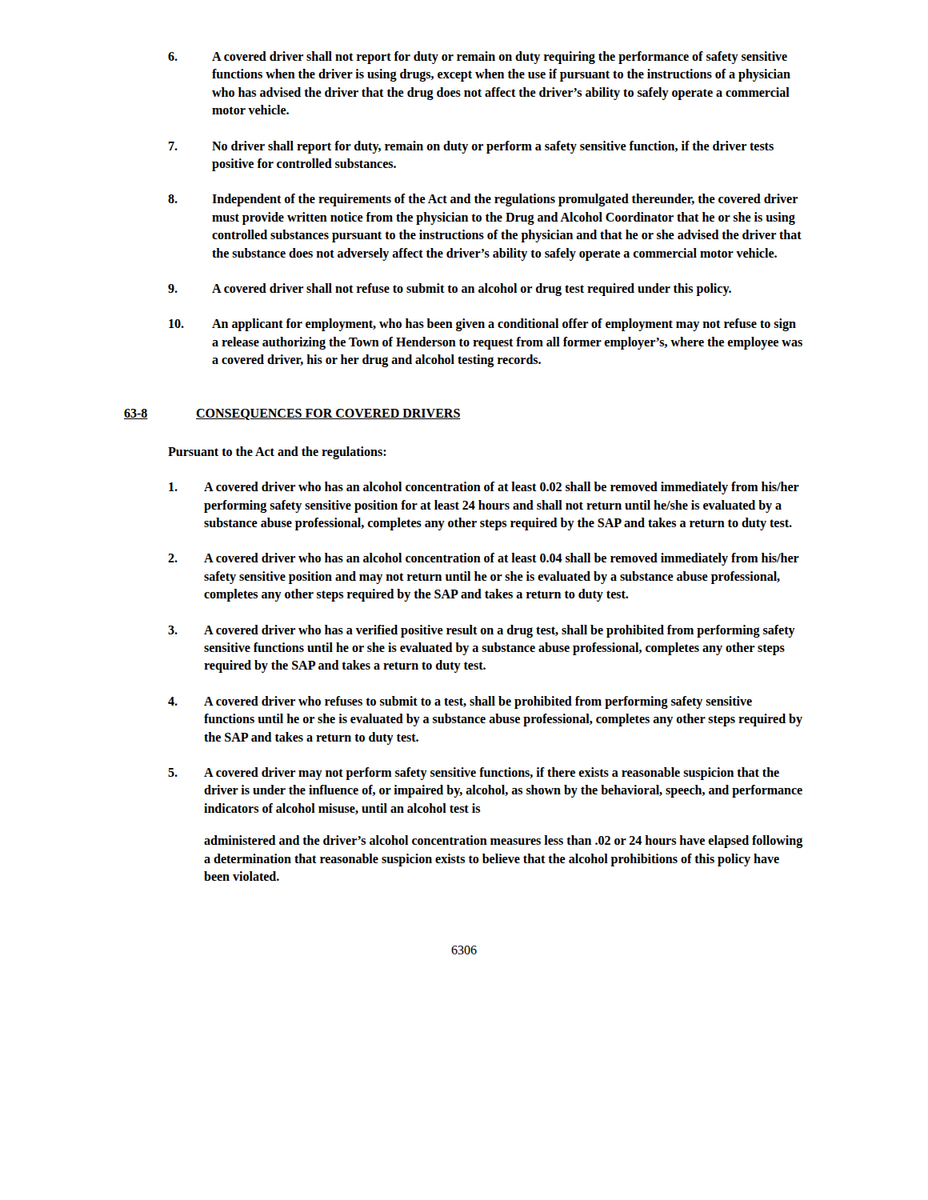6. A covered driver shall not report for duty or remain on duty requiring the performance of safety sensitive functions when the driver is using drugs, except when the use if pursuant to the instructions of a physician who has advised the driver that the drug does not affect the driver’s ability to safely operate a commercial motor vehicle.
7. No driver shall report for duty, remain on duty or perform a safety sensitive function, if the driver tests positive for controlled substances.
8. Independent of the requirements of the Act and the regulations promulgated thereunder, the covered driver must provide written notice from the physician to the Drug and Alcohol Coordinator that he or she is using controlled substances pursuant to the instructions of the physician and that he or she advised the driver that the substance does not adversely affect the driver’s ability to safely operate a commercial motor vehicle.
9. A covered driver shall not refuse to submit to an alcohol or drug test required under this policy.
10. An applicant for employment, who has been given a conditional offer of employment may not refuse to sign a release authorizing the Town of Henderson to request from all former employer’s, where the employee was a covered driver, his or her drug and alcohol testing records.
63-8 CONSEQUENCES FOR COVERED DRIVERS
Pursuant to the Act and the regulations:
1. A covered driver who has an alcohol concentration of at least 0.02 shall be removed immediately from his/her performing safety sensitive position for at least 24 hours and shall not return until he/she is evaluated by a substance abuse professional, completes any other steps required by the SAP and takes a return to duty test.
2. A covered driver who has an alcohol concentration of at least 0.04 shall be removed immediately from his/her safety sensitive position and may not return until he or she is evaluated by a substance abuse professional, completes any other steps required by the SAP and takes a return to duty test.
3. A covered driver who has a verified positive result on a drug test, shall be prohibited from performing safety sensitive functions until he or she is evaluated by a substance abuse professional, completes any other steps required by the SAP and takes a return to duty test.
4. A covered driver who refuses to submit to a test, shall be prohibited from performing safety sensitive functions until he or she is evaluated by a substance abuse professional, completes any other steps required by the SAP and takes a return to duty test.
5. A covered driver may not perform safety sensitive functions, if there exists a reasonable suspicion that the driver is under the influence of, or impaired by, alcohol, as shown by the behavioral, speech, and performance indicators of alcohol misuse, until an alcohol test is
administered and the driver’s alcohol concentration measures less than .02 or 24 hours have elapsed following a determination that reasonable suspicion exists to believe that the alcohol prohibitions of this policy have been violated.
6306